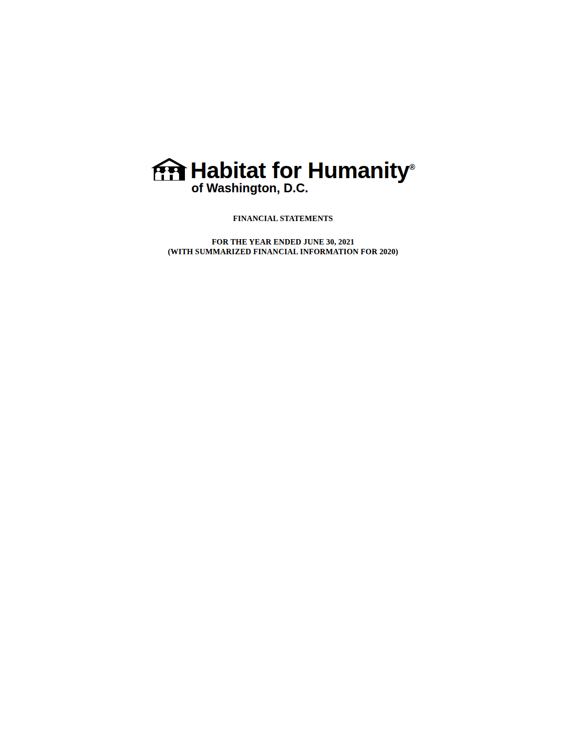Habitat for Humanity®
of Washington, D.C.
FINANCIAL STATEMENTS
FOR THE YEAR ENDED JUNE 30, 2021
(WITH SUMMARIZED FINANCIAL INFORMATION FOR 2020)